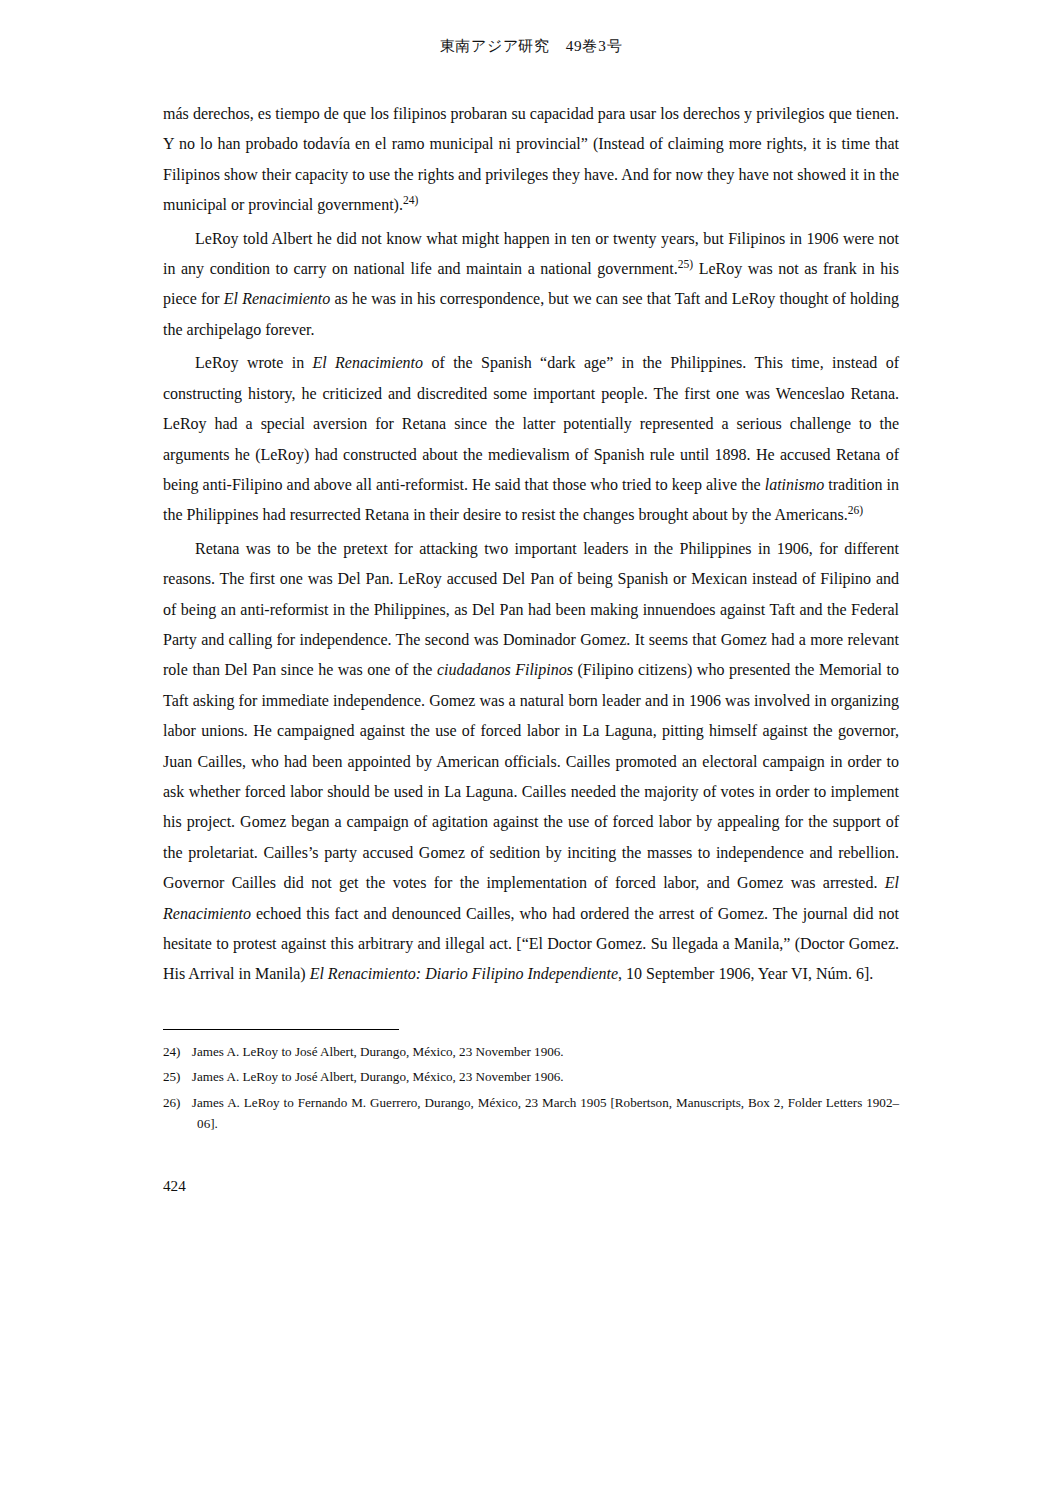東南アジア研究　49巻3号
más derechos, es tiempo de que los filipinos probaran su capacidad para usar los derechos y privilegios que tienen. Y no lo han probado todavía en el ramo municipal ni provincial” (Instead of claiming more rights, it is time that Filipinos show their capacity to use the rights and privileges they have. And for now they have not showed it in the municipal or provincial government).24)
LeRoy told Albert he did not know what might happen in ten or twenty years, but Filipinos in 1906 were not in any condition to carry on national life and maintain a national government.25) LeRoy was not as frank in his piece for El Renacimiento as he was in his correspondence, but we can see that Taft and LeRoy thought of holding the archipelago forever.
LeRoy wrote in El Renacimiento of the Spanish “dark age” in the Philippines. This time, instead of constructing history, he criticized and discredited some important people. The first one was Wenceslao Retana. LeRoy had a special aversion for Retana since the latter potentially represented a serious challenge to the arguments he (LeRoy) had constructed about the medievalism of Spanish rule until 1898. He accused Retana of being anti-Filipino and above all anti-reformist. He said that those who tried to keep alive the latinismo tradition in the Philippines had resurrected Retana in their desire to resist the changes brought about by the Americans.26)
Retana was to be the pretext for attacking two important leaders in the Philippines in 1906, for different reasons. The first one was Del Pan. LeRoy accused Del Pan of being Spanish or Mexican instead of Filipino and of being an anti-reformist in the Philippines, as Del Pan had been making innuendoes against Taft and the Federal Party and calling for independence. The second was Dominador Gomez. It seems that Gomez had a more relevant role than Del Pan since he was one of the ciudadanos Filipinos (Filipino citizens) who presented the Memorial to Taft asking for immediate independence. Gomez was a natural born leader and in 1906 was involved in organizing labor unions. He campaigned against the use of forced labor in La Laguna, pitting himself against the governor, Juan Cailles, who had been appointed by American officials. Cailles promoted an electoral campaign in order to ask whether forced labor should be used in La Laguna. Cailles needed the majority of votes in order to implement his project. Gomez began a campaign of agitation against the use of forced labor by appealing for the support of the proletariat. Cailles’s party accused Gomez of sedition by inciting the masses to independence and rebellion. Governor Cailles did not get the votes for the implementation of forced labor, and Gomez was arrested. El Renacimiento echoed this fact and denounced Cailles, who had ordered the arrest of Gomez. The journal did not hesitate to protest against this arbitrary and illegal act. [“El Doctor Gomez. Su llegada a Manila,” (Doctor Gomez. His Arrival in Manila) El Renacimiento: Diario Filipino Independiente, 10 September 1906, Year VI, Núm. 6].
24) James A. LeRoy to José Albert, Durango, México, 23 November 1906.
25) James A. LeRoy to José Albert, Durango, México, 23 November 1906.
26) James A. LeRoy to Fernando M. Guerrero, Durango, México, 23 March 1905 [Robertson, Manuscripts, Box 2, Folder Letters 1902–06].
424